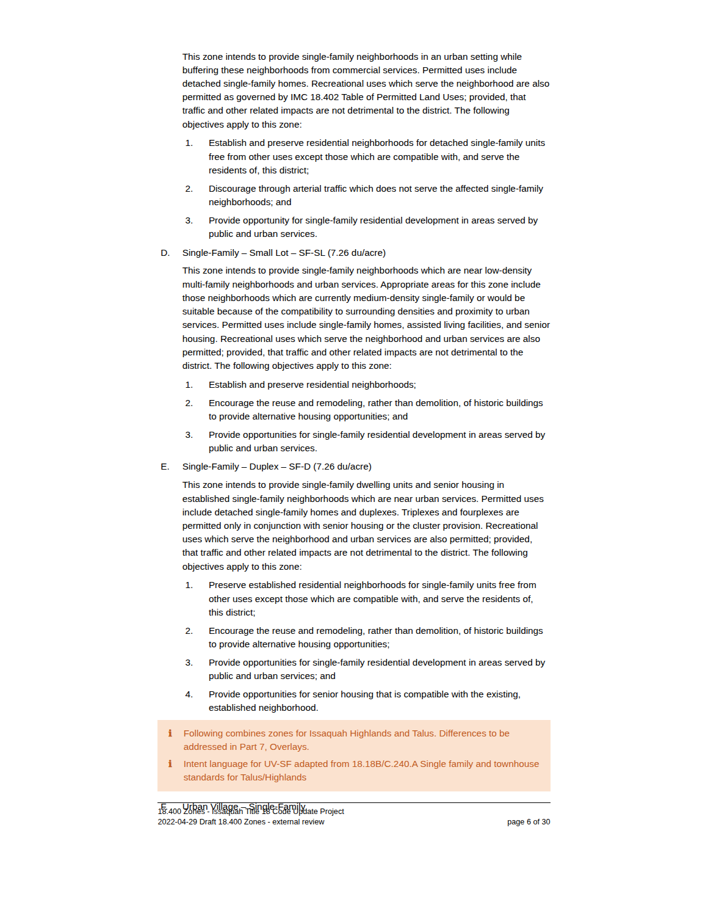This zone intends to provide single-family neighborhoods in an urban setting while buffering these neighborhoods from commercial services. Permitted uses include detached single-family homes. Recreational uses which serve the neighborhood are also permitted as governed by IMC 18.402 Table of Permitted Land Uses; provided, that traffic and other related impacts are not detrimental to the district. The following objectives apply to this zone:
1. Establish and preserve residential neighborhoods for detached single-family units free from other uses except those which are compatible with, and serve the residents of, this district;
2. Discourage through arterial traffic which does not serve the affected single-family neighborhoods; and
3. Provide opportunity for single-family residential development in areas served by public and urban services.
D.
Single-Family – Small Lot – SF-SL (7.26 du/acre)
This zone intends to provide single-family neighborhoods which are near low-density multi-family neighborhoods and urban services. Appropriate areas for this zone include those neighborhoods which are currently medium-density single-family or would be suitable because of the compatibility to surrounding densities and proximity to urban services. Permitted uses include single-family homes, assisted living facilities, and senior housing. Recreational uses which serve the neighborhood and urban services are also permitted; provided, that traffic and other related impacts are not detrimental to the district. The following objectives apply to this zone:
1. Establish and preserve residential neighborhoods;
2. Encourage the reuse and remodeling, rather than demolition, of historic buildings to provide alternative housing opportunities; and
3. Provide opportunities for single-family residential development in areas served by public and urban services.
E.
Single-Family – Duplex – SF-D (7.26 du/acre)
This zone intends to provide single-family dwelling units and senior housing in established single-family neighborhoods which are near urban services. Permitted uses include detached single-family homes and duplexes. Triplexes and fourplexes are permitted only in conjunction with senior housing or the cluster provision. Recreational uses which serve the neighborhood and urban services are also permitted; provided, that traffic and other related impacts are not detrimental to the district. The following objectives apply to this zone:
1. Preserve established residential neighborhoods for single-family units free from other uses except those which are compatible with, and serve the residents of, this district;
2. Encourage the reuse and remodeling, rather than demolition, of historic buildings to provide alternative housing opportunities;
3. Provide opportunities for single-family residential development in areas served by public and urban services; and
4. Provide opportunities for senior housing that is compatible with the existing, established neighborhood.
ℹ Following combines zones for Issaquah Highlands and Talus. Differences to be addressed in Part 7, Overlays.
ℹ Intent language for UV-SF adapted from 18.18B/C.240.A Single family and townhouse standards for Talus/Highlands
F.
Urban Village – Single-Family
18.400 Zones - Issaquah Title 18 Code Update Project
2022-04-29 Draft 18.400 Zones - external review
page 6 of 30